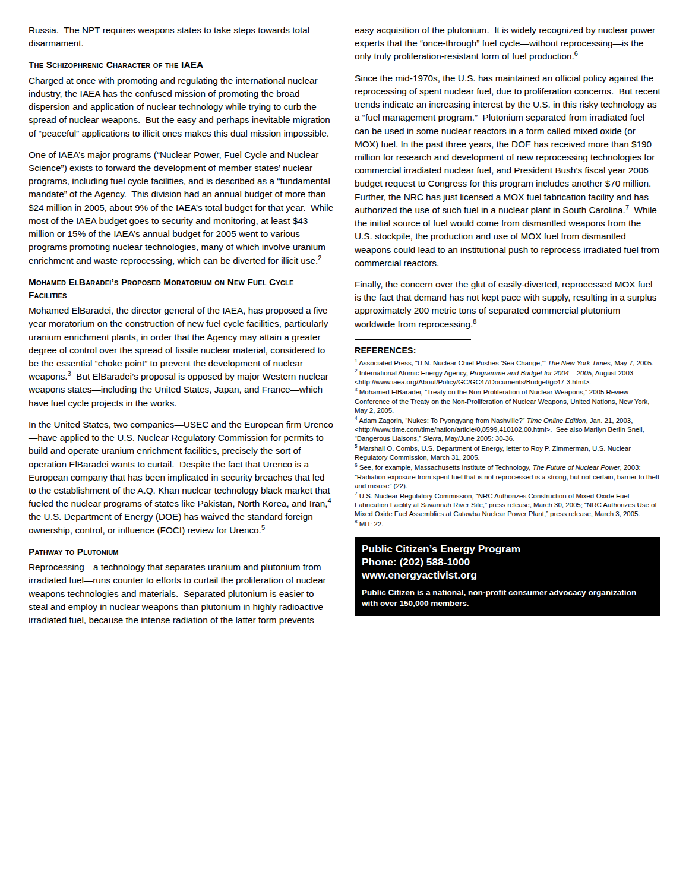Russia. The NPT requires weapons states to take steps towards total disarmament.
The Schizophrenic Character of the IAEA
Charged at once with promoting and regulating the international nuclear industry, the IAEA has the confused mission of promoting the broad dispersion and application of nuclear technology while trying to curb the spread of nuclear weapons. But the easy and perhaps inevitable migration of “peaceful” applications to illicit ones makes this dual mission impossible.
One of IAEA’s major programs (“Nuclear Power, Fuel Cycle and Nuclear Science”) exists to forward the development of member states’ nuclear programs, including fuel cycle facilities, and is described as a “fundamental mandate” of the Agency. This division had an annual budget of more than $24 million in 2005, about 9% of the IAEA’s total budget for that year. While most of the IAEA budget goes to security and monitoring, at least $43 million or 15% of the IAEA’s annual budget for 2005 went to various programs promoting nuclear technologies, many of which involve uranium enrichment and waste reprocessing, which can be diverted for illicit use.2
Mohamed ElBaradei’s Proposed Moratorium on New Fuel Cycle Facilities
Mohamed ElBaradei, the director general of the IAEA, has proposed a five year moratorium on the construction of new fuel cycle facilities, particularly uranium enrichment plants, in order that the Agency may attain a greater degree of control over the spread of fissile nuclear material, considered to be the essential “choke point” to prevent the development of nuclear weapons.3 But ElBaradei’s proposal is opposed by major Western nuclear weapons states—including the United States, Japan, and France—which have fuel cycle projects in the works.
In the United States, two companies—USEC and the European firm Urenco—have applied to the U.S. Nuclear Regulatory Commission for permits to build and operate uranium enrichment facilities, precisely the sort of operation ElBaradei wants to curtail. Despite the fact that Urenco is a European company that has been implicated in security breaches that led to the establishment of the A.Q. Khan nuclear technology black market that fueled the nuclear programs of states like Pakistan, North Korea, and Iran,4 the U.S. Department of Energy (DOE) has waived the standard foreign ownership, control, or influence (FOCI) review for Urenco.5
Pathway to Plutonium
Reprocessing—a technology that separates uranium and plutonium from irradiated fuel—runs counter to efforts to curtail the proliferation of nuclear weapons technologies and materials. Separated plutonium is easier to steal and employ in nuclear weapons than plutonium in highly radioactive irradiated fuel, because the intense radiation of the latter form prevents easy acquisition of the plutonium. It is widely recognized by nuclear power experts that the “once-through” fuel cycle—without reprocessing—is the only truly proliferation-resistant form of fuel production.6
Since the mid-1970s, the U.S. has maintained an official policy against the reprocessing of spent nuclear fuel, due to proliferation concerns. But recent trends indicate an increasing interest by the U.S. in this risky technology as a “fuel management program.” Plutonium separated from irradiated fuel can be used in some nuclear reactors in a form called mixed oxide (or MOX) fuel. In the past three years, the DOE has received more than $190 million for research and development of new reprocessing technologies for commercial irradiated nuclear fuel, and President Bush’s fiscal year 2006 budget request to Congress for this program includes another $70 million. Further, the NRC has just licensed a MOX fuel fabrication facility and has authorized the use of such fuel in a nuclear plant in South Carolina.7 While the initial source of fuel would come from dismantled weapons from the U.S. stockpile, the production and use of MOX fuel from dismantled weapons could lead to an institutional push to reprocess irradiated fuel from commercial reactors.
Finally, the concern over the glut of easily-diverted, reprocessed MOX fuel is the fact that demand has not kept pace with supply, resulting in a surplus approximately 200 metric tons of separated commercial plutonium worldwide from reprocessing.8
REFERENCES:
1 Associated Press, “U.N. Nuclear Chief Pushes ‘Sea Change,’” The New York Times, May 7, 2005.
2 International Atomic Energy Agency, Programme and Budget for 2004 – 2005, August 2003 <http://www.iaea.org/About/Policy/GC/GC47/Documents/Budget/gc47-3.html>.
3 Mohamed ElBaradei, “Treaty on the Non-Proliferation of Nuclear Weapons,” 2005 Review Conference of the Treaty on the Non-Proliferation of Nuclear Weapons, United Nations, New York, May 2, 2005.
4 Adam Zagorin, “Nukes: To Pyongyang from Nashville?” Time Online Edition, Jan. 21, 2003, <http://www.time.com/time/nation/article/0,8599,410102,00.html>. See also Marilyn Berlin Snell, “Dangerous Liaisons,” Sierra, May/June 2005: 30-36.
5 Marshall O. Combs, U.S. Department of Energy, letter to Roy P. Zimmerman, U.S. Nuclear Regulatory Commission, March 31, 2005.
6 See, for example, Massachusetts Institute of Technology, The Future of Nuclear Power, 2003: “Radiation exposure from spent fuel that is not reprocessed is a strong, but not certain, barrier to theft and misuse” (22).
7 U.S. Nuclear Regulatory Commission, “NRC Authorizes Construction of Mixed-Oxide Fuel Fabrication Facility at Savannah River Site,” press release, March 30, 2005; “NRC Authorizes Use of Mixed Oxide Fuel Assemblies at Catawba Nuclear Power Plant,” press release, March 3, 2005.
8 MIT: 22.
Public Citizen’s Energy Program
Phone: (202) 588-1000
www.energyactivist.org
Public Citizen is a national, non-profit consumer advocacy organization with over 150,000 members.